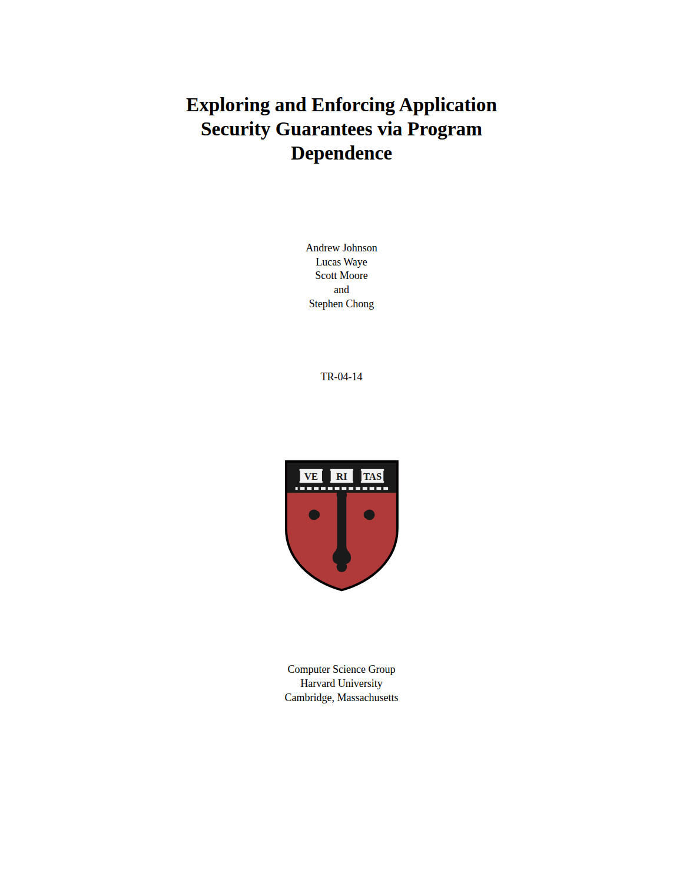Exploring and Enforcing Application Security Guarantees via Program Dependence
Andrew Johnson
Lucas Waye
Scott Moore
and
Stephen Chong
TR-04-14
Harvard University Veritas crest VE RI TAS
Computer Science Group
Harvard University
Cambridge, Massachusetts